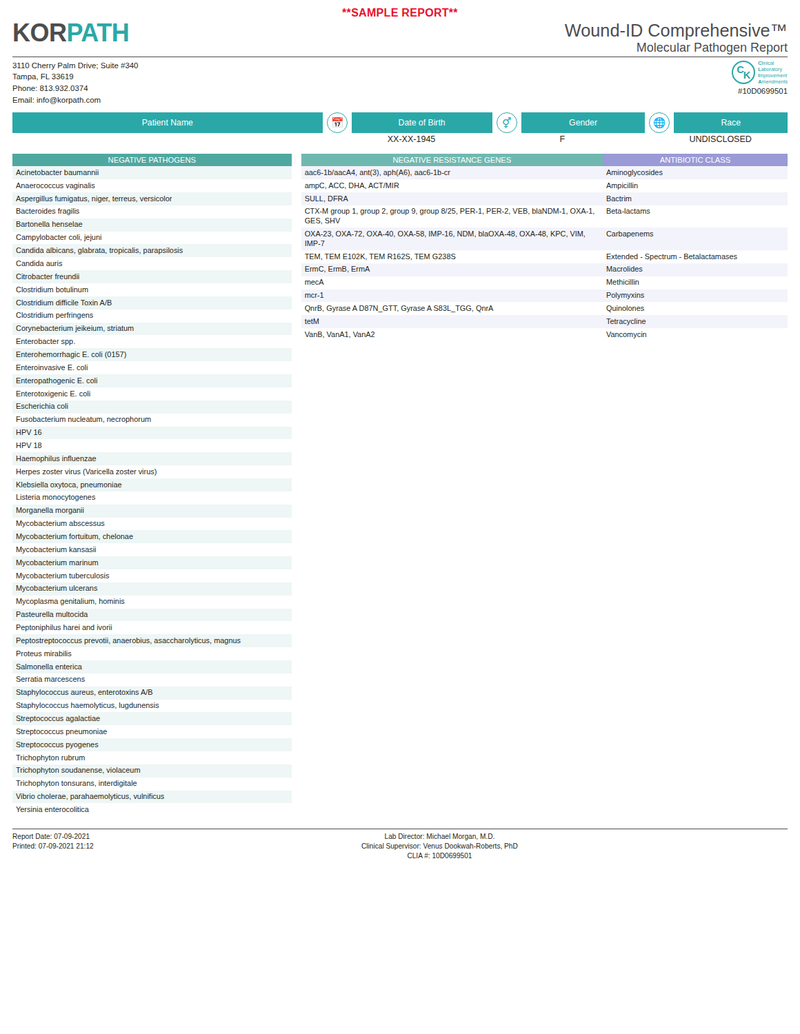**SAMPLE REPORT**
KOR PATH
Wound-ID Comprehensive™
Molecular Pathogen Report
3110 Cherry Palm Drive; Suite #340
Tampa, FL 33619
Phone: 813.932.0374
Email: info@korpath.com
Clinical
Laboratory
Improvement
Amendments
#10D0699501
Patient Name
📅
Date of Birth
⚥
Gender
🌐
Race
XX-XX-1945
F
UNDISCLOSED
| NEGATIVE PATHOGENS |
| --- |
| Acinetobacter baumannii |
| Anaerococcus vaginalis |
| Aspergillus fumigatus, niger, terreus, versicolor |
| Bacteroides fragilis |
| Bartonella henselae |
| Campylobacter coli, jejuni |
| Candida albicans, glabrata, tropicalis, parapsilosis |
| Candida auris |
| Citrobacter freundii |
| Clostridium botulinum |
| Clostridium difficile Toxin A/B |
| Clostridium perfringens |
| Corynebacterium jeikeium, striatum |
| Enterobacter spp. |
| Enterohemorrhagic E. coli (0157) |
| Enteroinvasive E. coli |
| Enteropathogenic E. coli |
| Enterotoxigenic E. coli |
| Escherichia coli |
| Fusobacterium nucleatum, necrophorum |
| HPV 16 |
| HPV 18 |
| Haemophilus influenzae |
| Herpes zoster virus (Varicella zoster virus) |
| Klebsiella oxytoca, pneumoniae |
| Listeria monocytogenes |
| Morganella morganii |
| Mycobacterium abscessus |
| Mycobacterium fortuitum, chelonae |
| Mycobacterium kansasii |
| Mycobacterium marinum |
| Mycobacterium tuberculosis |
| Mycobacterium ulcerans |
| Mycoplasma genitalium, hominis |
| Pasteurella multocida |
| Peptoniphilus harei and ivorii |
| Peptostreptococcus prevotii, anaerobius, asaccharolyticus, magnus |
| Proteus mirabilis |
| Salmonella enterica |
| Serratia marcescens |
| Staphylococcus aureus, enterotoxins A/B |
| Staphylococcus haemolyticus, lugdunensis |
| Streptococcus agalactiae |
| Streptococcus pneumoniae |
| Streptococcus pyogenes |
| Trichophyton rubrum |
| Trichophyton soudanense, violaceum |
| Trichophyton tonsurans, interdigitale |
| Vibrio cholerae, parahaemolyticus, vulnificus |
| Yersinia enterocolitica |
| NEGATIVE RESISTANCE GENES | ANTIBIOTIC CLASS |
| --- | --- |
| aac6-1b/aacA4, ant(3), aph(A6), aac6-1b-cr | Aminoglycosides |
| ampC, ACC, DHA, ACT/MIR | Ampicillin |
| SULL, DFRA | Bactrim |
| CTX-M group 1, group 2, group 9, group 8/25, PER-1, PER-2, VEB, blaNDM-1, OXA-1, GES, SHV | Beta-lactams |
| OXA-23, OXA-72, OXA-40, OXA-58, IMP-16, NDM, blaOXA-48, OXA-48, KPC, VIM, IMP-7 | Carbapenems |
| TEM, TEM E102K, TEM R162S, TEM G238S | Extended - Spectrum - Betalactamases |
| ErmC, ErmB, ErmA | Macrolides |
| mecA | Methicillin |
| mcr-1 | Polymyxins |
| QnrB, Gyrase A D87N_GTT, Gyrase A S83L_TGG, QnrA | Quinolones |
| tetM | Tetracycline |
| VanB, VanA1, VanA2 | Vancomycin |
Report Date: 07-09-2021
Printed: 07-09-2021 21:12
Lab Director: Michael Morgan, M.D.
Clinical Supervisor: Venus Dookwah-Roberts, PhD
CLIA #: 10D0699501